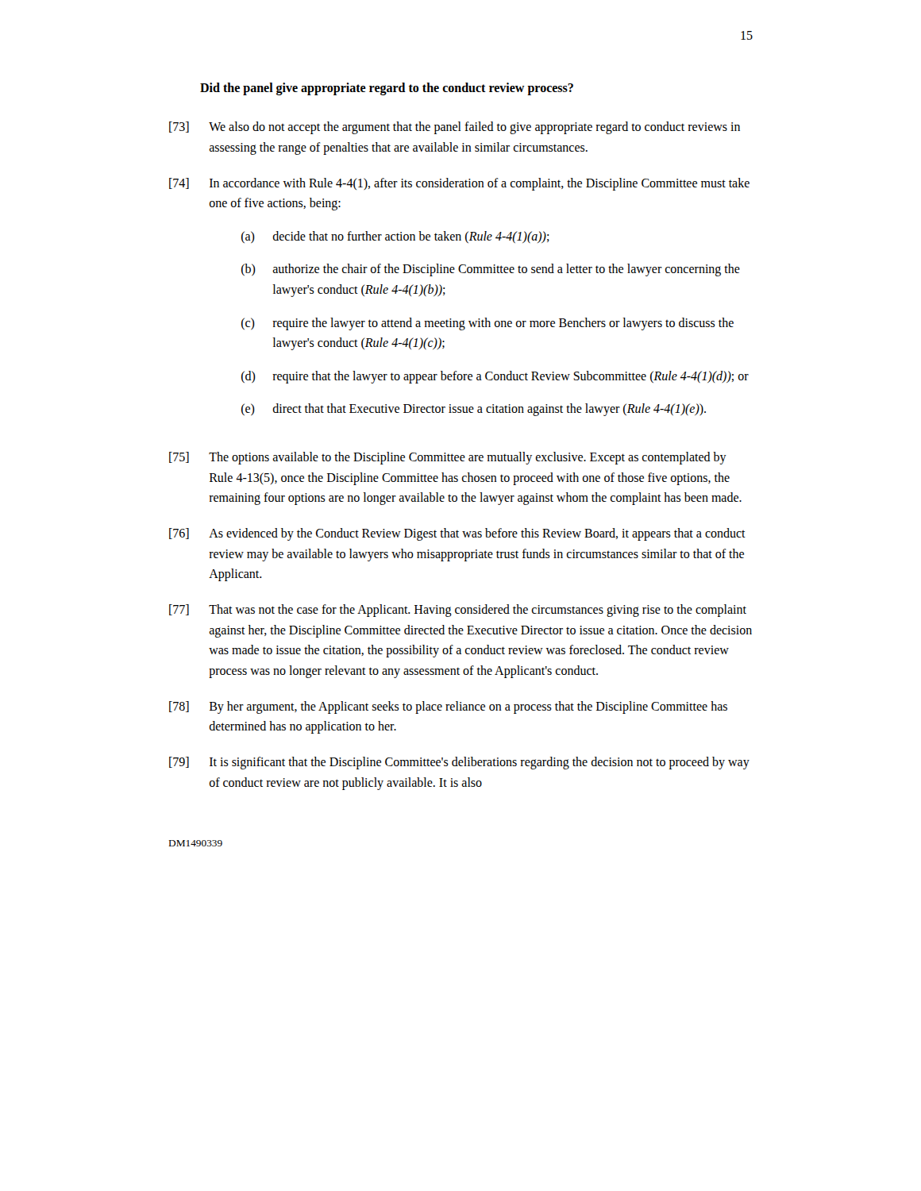15
Did the panel give appropriate regard to the conduct review process?
[73]
We also do not accept the argument that the panel failed to give appropriate regard to conduct reviews in assessing the range of penalties that are available in similar circumstances.
[74]
In accordance with Rule 4-4(1), after its consideration of a complaint, the Discipline Committee must take one of five actions, being:
(a) decide that no further action be taken (Rule 4-4(1)(a));
(b) authorize the chair of the Discipline Committee to send a letter to the lawyer concerning the lawyer's conduct (Rule 4-4(1)(b));
(c) require the lawyer to attend a meeting with one or more Benchers or lawyers to discuss the lawyer's conduct (Rule 4-4(1)(c));
(d) require that the lawyer to appear before a Conduct Review Subcommittee (Rule 4-4(1)(d)); or
(e) direct that that Executive Director issue a citation against the lawyer (Rule 4-4(1)(e)).
[75]
The options available to the Discipline Committee are mutually exclusive. Except as contemplated by Rule 4-13(5), once the Discipline Committee has chosen to proceed with one of those five options, the remaining four options are no longer available to the lawyer against whom the complaint has been made.
[76]
As evidenced by the Conduct Review Digest that was before this Review Board, it appears that a conduct review may be available to lawyers who misappropriate trust funds in circumstances similar to that of the Applicant.
[77]
That was not the case for the Applicant. Having considered the circumstances giving rise to the complaint against her, the Discipline Committee directed the Executive Director to issue a citation. Once the decision was made to issue the citation, the possibility of a conduct review was foreclosed. The conduct review process was no longer relevant to any assessment of the Applicant's conduct.
[78]
By her argument, the Applicant seeks to place reliance on a process that the Discipline Committee has determined has no application to her.
[79]
It is significant that the Discipline Committee's deliberations regarding the decision not to proceed by way of conduct review are not publicly available. It is also
DM1490339